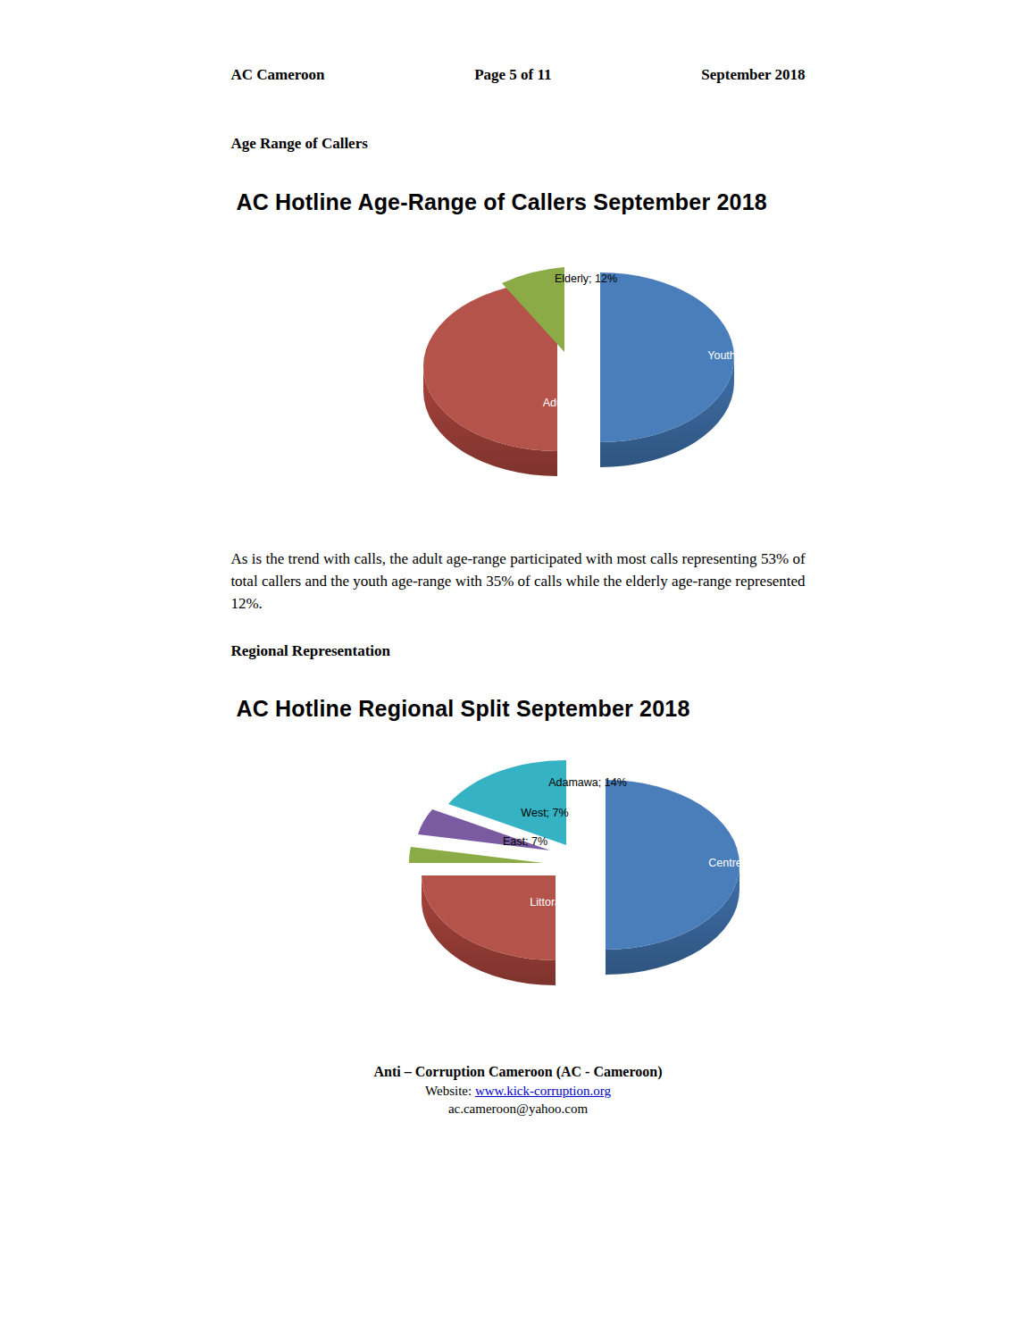AC Cameroon
Page 5 of 11
September 2018
Age Range of Callers
AC Hotline Age-Range of Callers September 2018
Elderly; 12% Youth; 35% Adult; 53%
As is the trend with calls, the adult age-range participated with most calls representing 53% of total callers and the youth age-range with 35% of calls while the elderly age-range represented 12%.
Regional Representation
AC Hotline Regional Split September 2018
Adamawa; 14% West; 7% East; 7% Littoral; 21% Centre; 50%
Anti – Corruption Cameroon (AC - Cameroon)
Website: www.kick-corruption.org
ac.cameroon@yahoo.com